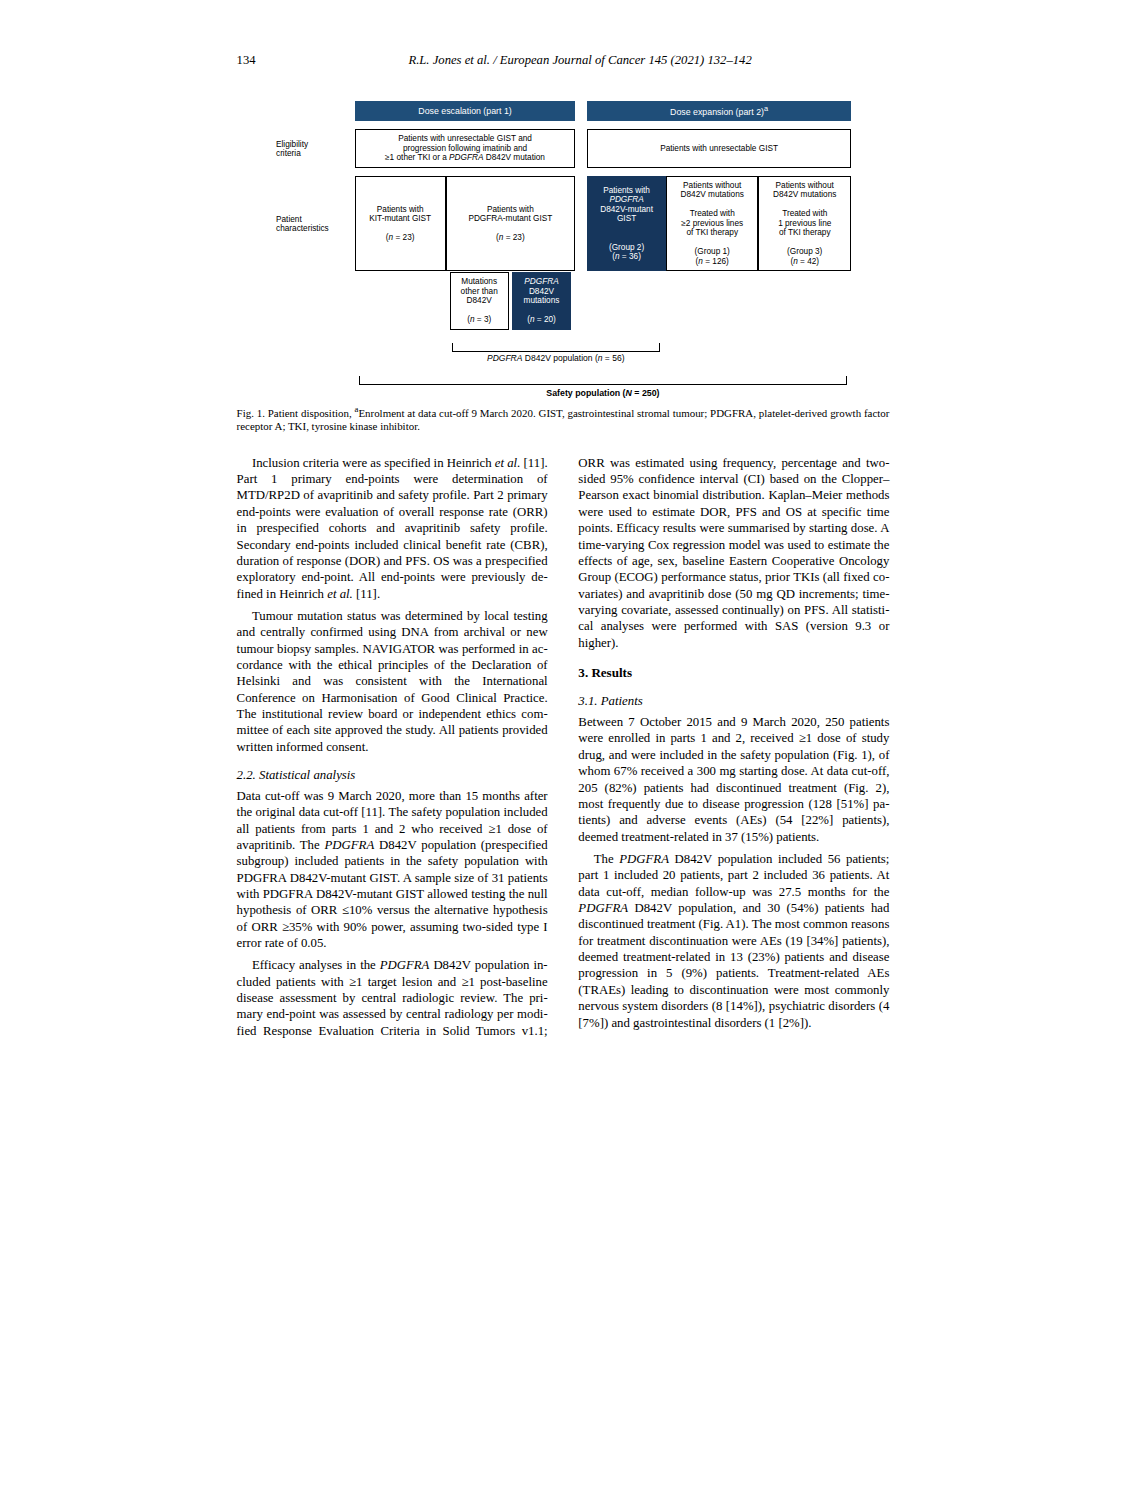134 R.L. Jones et al. / European Journal of Cancer 145 (2021) 132–142
| | Dose escalation (part 1) | | Dose expansion (part 2) a |
| Eligibility criteria | Patients with unresectable GIST and progression following imatinib and ≥1 other TKI or a PDGFRA D842V mutation | | Patients with unresectable GIST |
| Patient characteristics | Patients with KIT-mutant GIST ( n = 23) | Patients with PDGFRA-mutant GIST ( n = 23) | | Patients with PDGFRA D842V-mutant GIST (Group 2) ( n = 36) | Patients without D842V mutations Treated with ≥2 previous lines of TKI therapy (Group 1) ( n = 126) | Patients without D842V mutations Treated with 1 previous line of TKI therapy (Group 3) ( n = 42) |
| | | / Mutations other than D842V ( n = 3) / PDGFRA D842V mutations ( n = 20) / | | | | |
| | | PDGFRA D842V population ( n = 56) | | |
| | Safety population ( N = 250) |
Fig. 1. Patient disposition, aEnrolment at data cut-off 9 March 2020. GIST, gastrointestinal stromal tumour; PDGFRA, platelet-derived growth factor receptor A; TKI, tyrosine kinase inhibitor.
Inclusion criteria were as specified in Heinrich et al. [11]. Part 1 primary end-points were determination of MTD/RP2D of avapritinib and safety profile. Part 2 primary end-points were evaluation of overall response rate (ORR) in prespecified cohorts and avapritinib safety profile. Secondary end-points included clinical benefit rate (CBR), duration of response (DOR) and PFS. OS was a prespecified exploratory end-point. All end-points were previously defined in Heinrich et al. [11].
Tumour mutation status was determined by local testing and centrally confirmed using DNA from archival or new tumour biopsy samples. NAVIGATOR was performed in accordance with the ethical principles of the Declaration of Helsinki and was consistent with the International Conference on Harmonisation of Good Clinical Practice. The institutional review board or independent ethics committee of each site approved the study. All patients provided written informed consent.
2.2. Statistical analysis
Data cut-off was 9 March 2020, more than 15 months after the original data cut-off [11]. The safety population included all patients from parts 1 and 2 who received ≥1 dose of avapritinib. The PDGFRA D842V population (prespecified subgroup) included patients in the safety population with PDGFRA D842V-mutant GIST. A sample size of 31 patients with PDGFRA D842V-mutant GIST allowed testing the null hypothesis of ORR ≤10% versus the alternative hypothesis of ORR ≥35% with 90% power, assuming two-sided type I error rate of 0.05.
Efficacy analyses in the PDGFRA D842V population included patients with ≥1 target lesion and ≥1 post-baseline disease assessment by central radiologic review. The primary end-point was assessed by central radiology per modified Response Evaluation Criteria in Solid Tumors v1.1; ORR was estimated using frequency, percentage and two-sided 95% confidence interval (CI) based on the Clopper–Pearson exact binomial distribution. Kaplan–Meier methods were used to estimate DOR, PFS and OS at specific time points. Efficacy results were summarised by starting dose. A time-varying Cox regression model was used to estimate the effects of age, sex, baseline Eastern Cooperative Oncology Group (ECOG) performance status, prior TKIs (all fixed covariates) and avapritinib dose (50 mg QD increments; time-varying covariate, assessed continually) on PFS. All statistical analyses were performed with SAS (version 9.3 or higher).
3. Results
3.1. Patients
Between 7 October 2015 and 9 March 2020, 250 patients were enrolled in parts 1 and 2, received ≥1 dose of study drug, and were included in the safety population (Fig. 1), of whom 67% received a 300 mg starting dose. At data cut-off, 205 (82%) patients had discontinued treatment (Fig. 2), most frequently due to disease progression (128 [51%] patients) and adverse events (AEs) (54 [22%] patients), deemed treatment-related in 37 (15%) patients.
The PDGFRA D842V population included 56 patients; part 1 included 20 patients, part 2 included 36 patients. At data cut-off, median follow-up was 27.5 months for the PDGFRA D842V population, and 30 (54%) patients had discontinued treatment (Fig. A1). The most common reasons for treatment discontinuation were AEs (19 [34%] patients), deemed treatment-related in 13 (23%) patients and disease progression in 5 (9%) patients. Treatment-related AEs (TRAEs) leading to discontinuation were most commonly nervous system disorders (8 [14%]), psychiatric disorders (4 [7%]) and gastrointestinal disorders (1 [2%]).